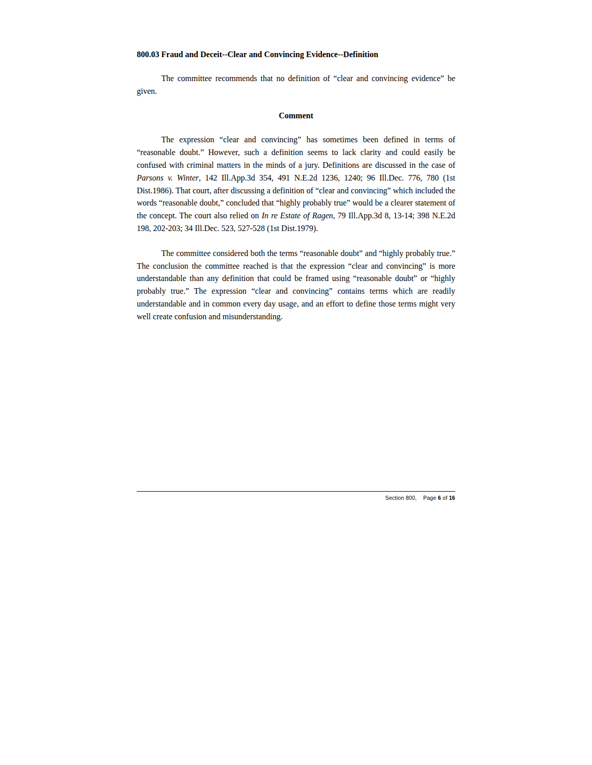800.03 Fraud and Deceit--Clear and Convincing Evidence--Definition
The committee recommends that no definition of “clear and convincing evidence” be given.
Comment
The expression “clear and convincing” has sometimes been defined in terms of “reasonable doubt.” However, such a definition seems to lack clarity and could easily be confused with criminal matters in the minds of a jury. Definitions are discussed in the case of Parsons v. Winter, 142 Ill.App.3d 354, 491 N.E.2d 1236, 1240; 96 Ill.Dec. 776, 780 (1st Dist.1986). That court, after discussing a definition of “clear and convincing” which included the words “reasonable doubt,” concluded that “highly probably true” would be a clearer statement of the concept. The court also relied on In re Estate of Ragen, 79 Ill.App.3d 8, 13-14; 398 N.E.2d 198, 202-203; 34 Ill.Dec. 523, 527-528 (1st Dist.1979).
The committee considered both the terms “reasonable doubt” and “highly probably true.” The conclusion the committee reached is that the expression “clear and convincing” is more understandable than any definition that could be framed using “reasonable doubt” or “highly probably true.” The expression “clear and convincing” contains terms which are readily understandable and in common every day usage, and an effort to define those terms might very well create confusion and misunderstanding.
Section 800, Page 6 of 16